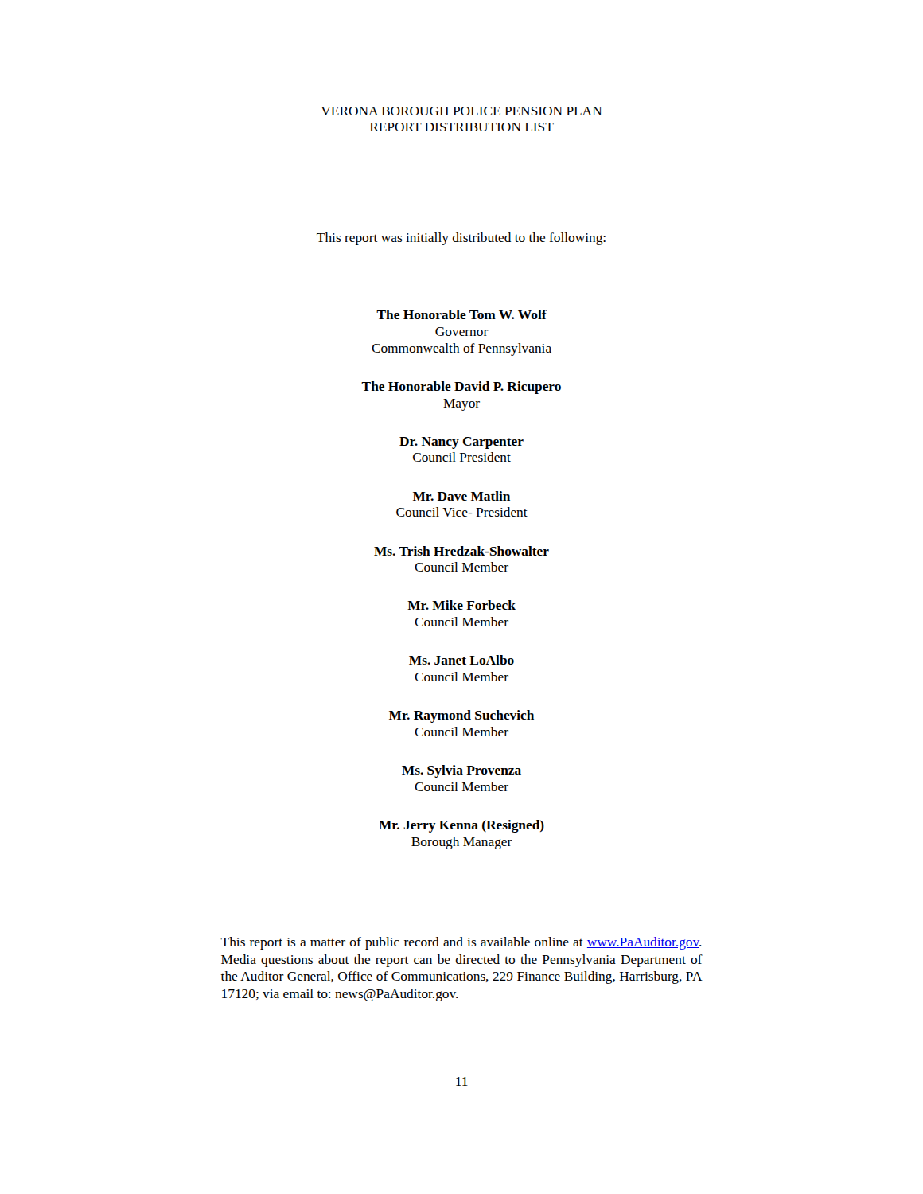VERONA BOROUGH POLICE PENSION PLAN
REPORT DISTRIBUTION LIST
This report was initially distributed to the following:
The Honorable Tom W. Wolf
Governor
Commonwealth of Pennsylvania
The Honorable David P. Ricupero
Mayor
Dr. Nancy Carpenter
Council President
Mr. Dave Matlin
Council Vice- President
Ms. Trish Hredzak-Showalter
Council Member
Mr. Mike Forbeck
Council Member
Ms. Janet LoAlbo
Council Member
Mr. Raymond Suchevich
Council Member
Ms. Sylvia Provenza
Council Member
Mr. Jerry Kenna (Resigned)
Borough Manager
This report is a matter of public record and is available online at www.PaAuditor.gov. Media questions about the report can be directed to the Pennsylvania Department of the Auditor General, Office of Communications, 229 Finance Building, Harrisburg, PA 17120; via email to: news@PaAuditor.gov.
11